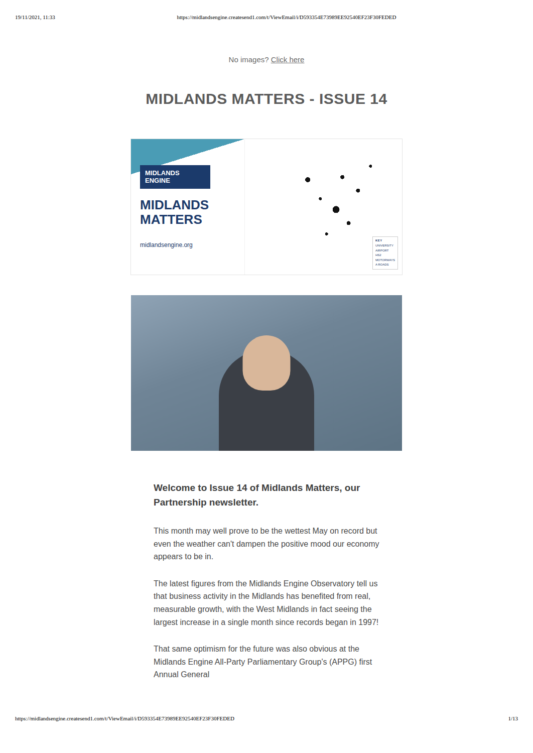19/11/2021, 11:33 https://midlandsengine.createsend1.com/t/ViewEmail/i/D593354E73989EE92540EF23F30FEDED
No images? Click here
MIDLANDS MATTERS - ISSUE 14
MIDLANDS
ENGINE
MIDLANDS
MATTERS
midlandsengine.org
KEY UNIVERSITY
AIRPORT
HS2
MOTORWAYS
A ROADS
Welcome to Issue 14 of Midlands Matters, our Partnership newsletter.
This month may well prove to be the wettest May on record but even the weather can't dampen the positive mood our economy appears to be in.
The latest figures from the Midlands Engine Observatory tell us that business activity in the Midlands has benefited from real, measurable growth, with the West Midlands in fact seeing the largest increase in a single month since records began in 1997!
That same optimism for the future was also obvious at the Midlands Engine All-Party Parliamentary Group's (APPG) first Annual General
https://midlandsengine.createsend1.com/t/ViewEmail/i/D593354E73989EE92540EF23F30FEDED 1/13